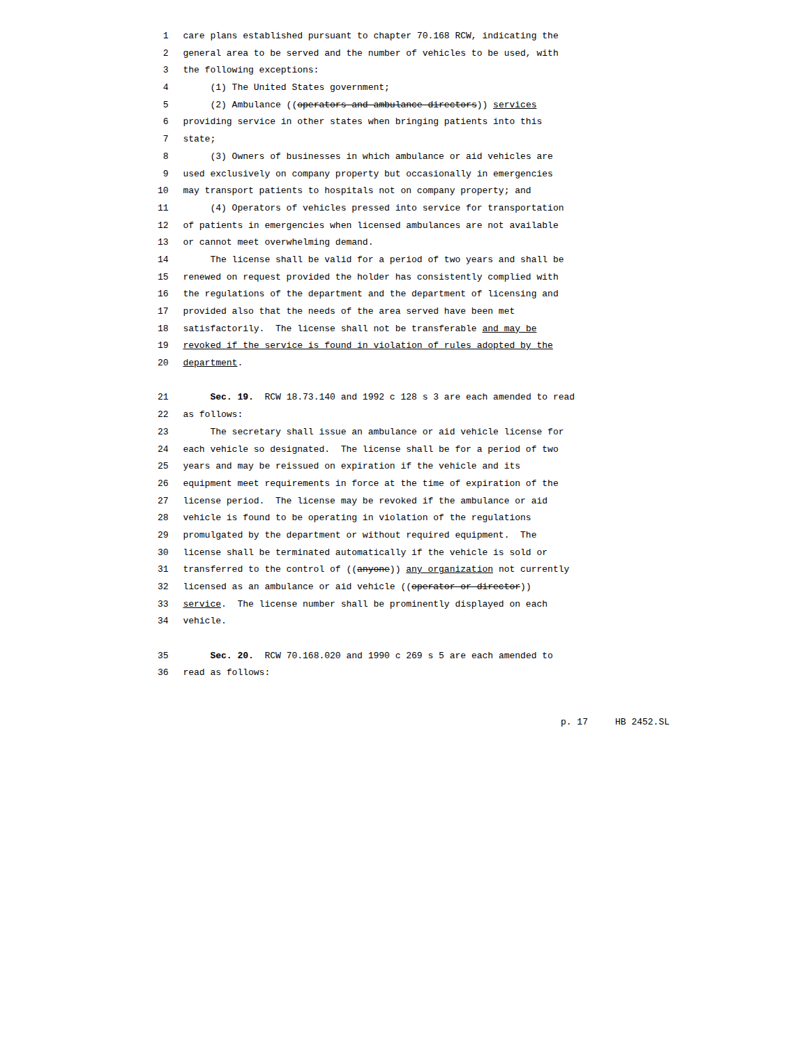1 care plans established pursuant to chapter 70.168 RCW, indicating the
2 general area to be served and the number of vehicles to be used, with
3 the following exceptions:
4 (1) The United States government;
5 (2) Ambulance ((operators and ambulance directors)) services
6 providing service in other states when bringing patients into this
7 state;
8 (3) Owners of businesses in which ambulance or aid vehicles are
9 used exclusively on company property but occasionally in emergencies
10 may transport patients to hospitals not on company property; and
11 (4) Operators of vehicles pressed into service for transportation
12 of patients in emergencies when licensed ambulances are not available
13 or cannot meet overwhelming demand.
14 The license shall be valid for a period of two years and shall be
15 renewed on request provided the holder has consistently complied with
16 the regulations of the department and the department of licensing and
17 provided also that the needs of the area served have been met
18 satisfactorily. The license shall not be transferable and may be
19 revoked if the service is found in violation of rules adopted by the
20 department.
21 Sec. 19. RCW 18.73.140 and 1992 c 128 s 3 are each amended to read
22 as follows:
23 The secretary shall issue an ambulance or aid vehicle license for
24 each vehicle so designated. The license shall be for a period of two
25 years and may be reissued on expiration if the vehicle and its
26 equipment meet requirements in force at the time of expiration of the
27 license period. The license may be revoked if the ambulance or aid
28 vehicle is found to be operating in violation of the regulations
29 promulgated by the department or without required equipment. The
30 license shall be terminated automatically if the vehicle is sold or
31 transferred to the control of ((anyone)) any organization not currently
32 licensed as an ambulance or aid vehicle ((operator or director))
33 service. The license number shall be prominently displayed on each
34 vehicle.
35 Sec. 20. RCW 70.168.020 and 1990 c 269 s 5 are each amended to
36 read as follows:
p. 17 HB 2452.SL